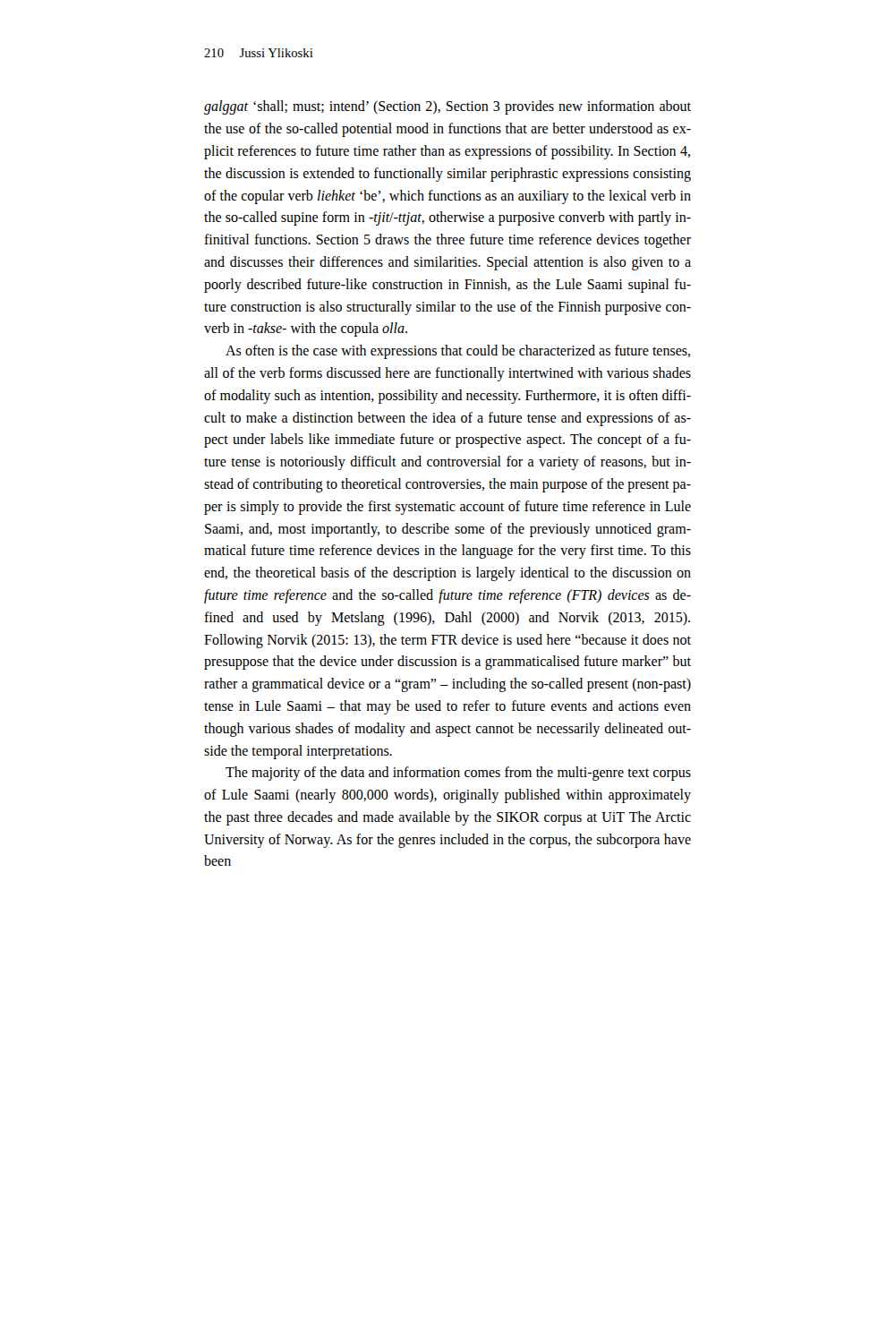210 Jussi Ylikoski
galggat ‘shall; must; intend’ (Section 2), Section 3 provides new information about the use of the so-called potential mood in functions that are better understood as explicit references to future time rather than as expressions of possibility. In Section 4, the discussion is extended to functionally similar periphrastic expressions consisting of the copular verb liehket ‘be’, which functions as an auxiliary to the lexical verb in the so-called supine form in -tjit/-ttjat, otherwise a purposive converb with partly infinitival functions. Section 5 draws the three future time reference devices together and discusses their differences and similarities. Special attention is also given to a poorly described future-like construction in Finnish, as the Lule Saami supinal future construction is also structurally similar to the use of the Finnish purposive converb in -takse- with the copula olla.
As often is the case with expressions that could be characterized as future tenses, all of the verb forms discussed here are functionally intertwined with various shades of modality such as intention, possibility and necessity. Furthermore, it is often difficult to make a distinction between the idea of a future tense and expressions of aspect under labels like immediate future or prospective aspect. The concept of a future tense is notoriously difficult and controversial for a variety of reasons, but instead of contributing to theoretical controversies, the main purpose of the present paper is simply to provide the first systematic account of future time reference in Lule Saami, and, most importantly, to describe some of the previously unnoticed grammatical future time reference devices in the language for the very first time. To this end, the theoretical basis of the description is largely identical to the discussion on future time reference and the so-called future time reference (FTR) devices as defined and used by Metslang (1996), Dahl (2000) and Norvik (2013, 2015). Following Norvik (2015: 13), the term FTR device is used here “because it does not presuppose that the device under discussion is a grammaticalised future marker” but rather a grammatical device or a “gram” – including the so-called present (non-past) tense in Lule Saami – that may be used to refer to future events and actions even though various shades of modality and aspect cannot be necessarily delineated outside the temporal interpretations.
The majority of the data and information comes from the multi-genre text corpus of Lule Saami (nearly 800,000 words), originally published within approximately the past three decades and made available by the SIKOR corpus at UiT The Arctic University of Norway. As for the genres included in the corpus, the subcorpora have been